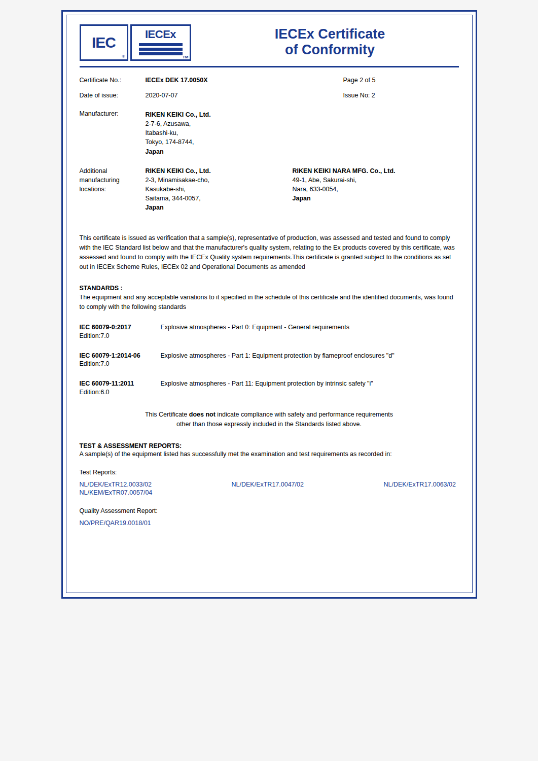IEC
®
IECEx
TM
IECEx Certificate
of Conformity
Certificate No.:
IECEx DEK 17.0050X
Page 2 of 5
Date of issue:
2020-07-07
Issue No: 2
Manufacturer:
RIKEN KEIKI Co., Ltd.
2-7-6, Azusawa,
Itabashi-ku,
Tokyo, 174-8744,
Japan
Additional
manufacturing
locations:
RIKEN KEIKI Co., Ltd.
2-3, Minamisakae-cho,
Kasukabe-shi,
Saitama, 344-0057,
Japan
RIKEN KEIKI NARA MFG. Co., Ltd.
49-1, Abe, Sakurai-shi,
Nara, 633-0054,
Japan
This certificate is issued as verification that a sample(s), representative of production, was assessed and tested and found to comply with the IEC Standard list below and that the manufacturer's quality system, relating to the Ex products covered by this certificate, was assessed and found to comply with the IECEx Quality system requirements.This certificate is granted subject to the conditions as set out in IECEx Scheme Rules, IECEx 02 and Operational Documents as amended
STANDARDS :
The equipment and any acceptable variations to it specified in the schedule of this certificate and the identified documents, was found to comply with the following standards
IEC 60079-0:2017
Edition:7.0
Explosive atmospheres - Part 0: Equipment - General requirements
IEC 60079-1:2014-06
Edition:7.0
Explosive atmospheres - Part 1: Equipment protection by flameproof enclosures "d"
IEC 60079-11:2011
Edition:6.0
Explosive atmospheres - Part 11: Equipment protection by intrinsic safety "i"
This Certificate does not indicate compliance with safety and performance requirements
other than those expressly included in the Standards listed above.
TEST & ASSESSMENT REPORTS:
A sample(s) of the equipment listed has successfully met the examination and test requirements as recorded in:
Test Reports:
NL/DEK/ExTR12.0033/02 NL/DEK/ExTR17.0047/02 NL/DEK/ExTR17.0063/02
NL/KEM/ExTR07.0057/04
Quality Assessment Report:
NO/PRE/QAR19.0018/01